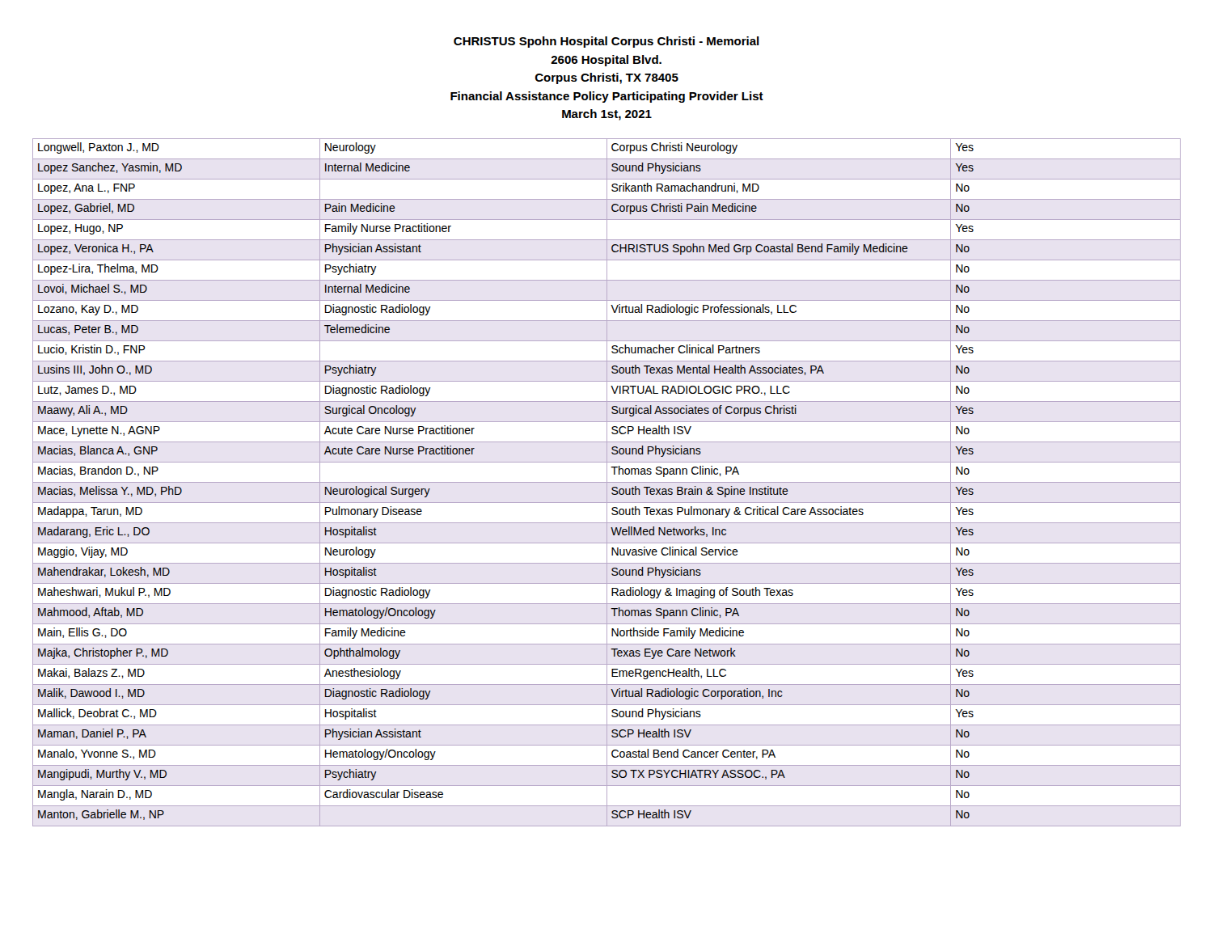CHRISTUS Spohn Hospital Corpus Christi - Memorial
2606 Hospital Blvd.
Corpus Christi, TX 78405
Financial Assistance Policy Participating Provider List
March 1st, 2021
| Longwell, Paxton J., MD | Neurology | Corpus Christi Neurology | Yes |
| Lopez Sanchez, Yasmin, MD | Internal Medicine | Sound Physicians | Yes |
| Lopez, Ana L., FNP | | Srikanth Ramachandruni, MD | No |
| Lopez, Gabriel, MD | Pain Medicine | Corpus Christi Pain Medicine | No |
| Lopez, Hugo, NP | Family Nurse Practitioner | | Yes |
| Lopez, Veronica H., PA | Physician Assistant | CHRISTUS Spohn Med Grp Coastal Bend Family Medicine | No |
| Lopez-Lira, Thelma, MD | Psychiatry | | No |
| Lovoi, Michael S., MD | Internal Medicine | | No |
| Lozano, Kay D., MD | Diagnostic Radiology | Virtual Radiologic Professionals, LLC | No |
| Lucas, Peter B., MD | Telemedicine | | No |
| Lucio, Kristin D., FNP | | Schumacher Clinical Partners | Yes |
| Lusins III, John O., MD | Psychiatry | South Texas Mental Health Associates, PA | No |
| Lutz, James D., MD | Diagnostic Radiology | VIRTUAL RADIOLOGIC PRO., LLC | No |
| Maawy, Ali A., MD | Surgical Oncology | Surgical Associates of Corpus Christi | Yes |
| Mace, Lynette N., AGNP | Acute Care Nurse Practitioner | SCP Health ISV | No |
| Macias, Blanca A., GNP | Acute Care Nurse Practitioner | Sound Physicians | Yes |
| Macias, Brandon D., NP | | Thomas Spann Clinic, PA | No |
| Macias, Melissa Y., MD, PhD | Neurological Surgery | South Texas Brain & Spine Institute | Yes |
| Madappa, Tarun, MD | Pulmonary Disease | South Texas Pulmonary & Critical Care Associates | Yes |
| Madarang, Eric L., DO | Hospitalist | WellMed Networks, Inc | Yes |
| Maggio, Vijay, MD | Neurology | Nuvasive Clinical Service | No |
| Mahendrakar, Lokesh, MD | Hospitalist | Sound Physicians | Yes |
| Maheshwari, Mukul P., MD | Diagnostic Radiology | Radiology & Imaging of South Texas | Yes |
| Mahmood, Aftab, MD | Hematology/Oncology | Thomas Spann Clinic, PA | No |
| Main, Ellis G., DO | Family Medicine | Northside Family Medicine | No |
| Majka, Christopher P., MD | Ophthalmology | Texas Eye Care Network | No |
| Makai, Balazs Z., MD | Anesthesiology | EmeRgencHealth, LLC | Yes |
| Malik, Dawood I., MD | Diagnostic Radiology | Virtual Radiologic Corporation, Inc | No |
| Mallick, Deobrat C., MD | Hospitalist | Sound Physicians | Yes |
| Maman, Daniel P., PA | Physician Assistant | SCP Health ISV | No |
| Manalo, Yvonne S., MD | Hematology/Oncology | Coastal Bend Cancer Center, PA | No |
| Mangipudi, Murthy V., MD | Psychiatry | SO TX PSYCHIATRY ASSOC., PA | No |
| Mangla, Narain D., MD | Cardiovascular Disease | | No |
| Manton, Gabrielle M., NP | | SCP Health ISV | No |